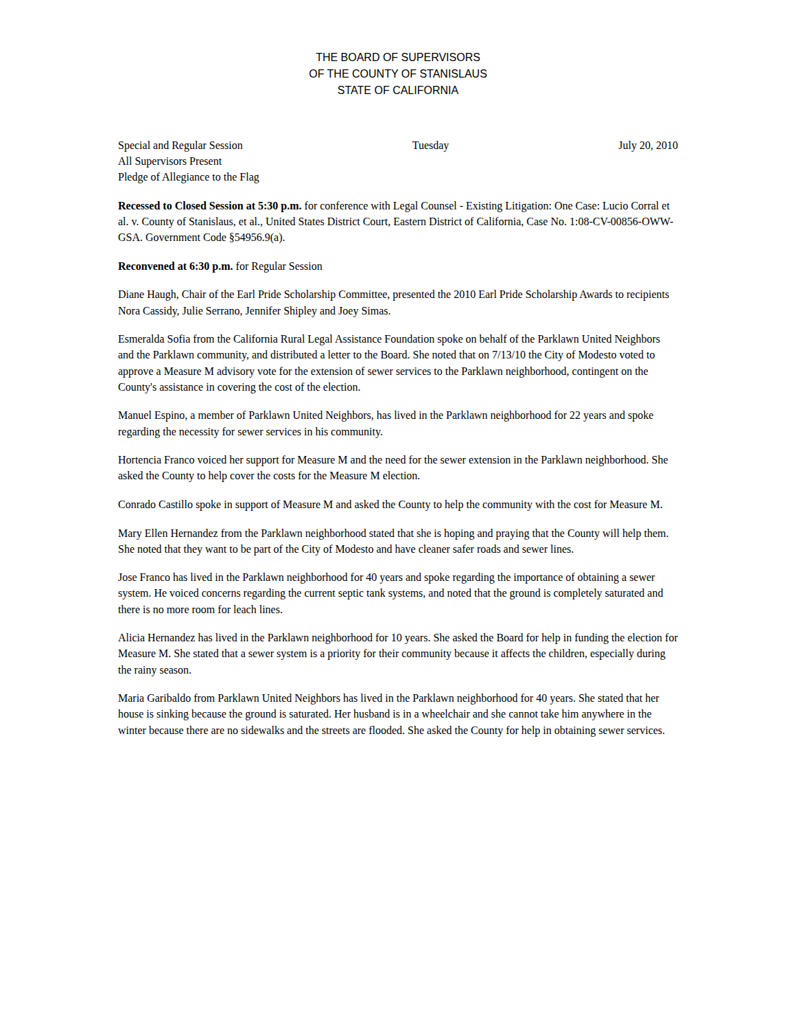THE BOARD OF SUPERVISORS
OF THE COUNTY OF STANISLAUS
STATE OF CALIFORNIA
Special and Regular Session Tuesday July 20, 2010
All Supervisors Present
Pledge of Allegiance to the Flag
Recessed to Closed Session at 5:30 p.m. for conference with Legal Counsel - Existing Litigation: One Case: Lucio Corral et al. v. County of Stanislaus, et al., United States District Court, Eastern District of California, Case No. 1:08-CV-00856-OWW-GSA. Government Code §54956.9(a).
Reconvened at 6:30 p.m. for Regular Session
Diane Haugh, Chair of the Earl Pride Scholarship Committee, presented the 2010 Earl Pride Scholarship Awards to recipients Nora Cassidy, Julie Serrano, Jennifer Shipley and Joey Simas.
Esmeralda Sofia from the California Rural Legal Assistance Foundation spoke on behalf of the Parklawn United Neighbors and the Parklawn community, and distributed a letter to the Board. She noted that on 7/13/10 the City of Modesto voted to approve a Measure M advisory vote for the extension of sewer services to the Parklawn neighborhood, contingent on the County's assistance in covering the cost of the election.
Manuel Espino, a member of Parklawn United Neighbors, has lived in the Parklawn neighborhood for 22 years and spoke regarding the necessity for sewer services in his community.
Hortencia Franco voiced her support for Measure M and the need for the sewer extension in the Parklawn neighborhood. She asked the County to help cover the costs for the Measure M election.
Conrado Castillo spoke in support of Measure M and asked the County to help the community with the cost for Measure M.
Mary Ellen Hernandez from the Parklawn neighborhood stated that she is hoping and praying that the County will help them. She noted that they want to be part of the City of Modesto and have cleaner safer roads and sewer lines.
Jose Franco has lived in the Parklawn neighborhood for 40 years and spoke regarding the importance of obtaining a sewer system. He voiced concerns regarding the current septic tank systems, and noted that the ground is completely saturated and there is no more room for leach lines.
Alicia Hernandez has lived in the Parklawn neighborhood for 10 years. She asked the Board for help in funding the election for Measure M. She stated that a sewer system is a priority for their community because it affects the children, especially during the rainy season.
Maria Garibaldo from Parklawn United Neighbors has lived in the Parklawn neighborhood for 40 years. She stated that her house is sinking because the ground is saturated. Her husband is in a wheelchair and she cannot take him anywhere in the winter because there are no sidewalks and the streets are flooded. She asked the County for help in obtaining sewer services.